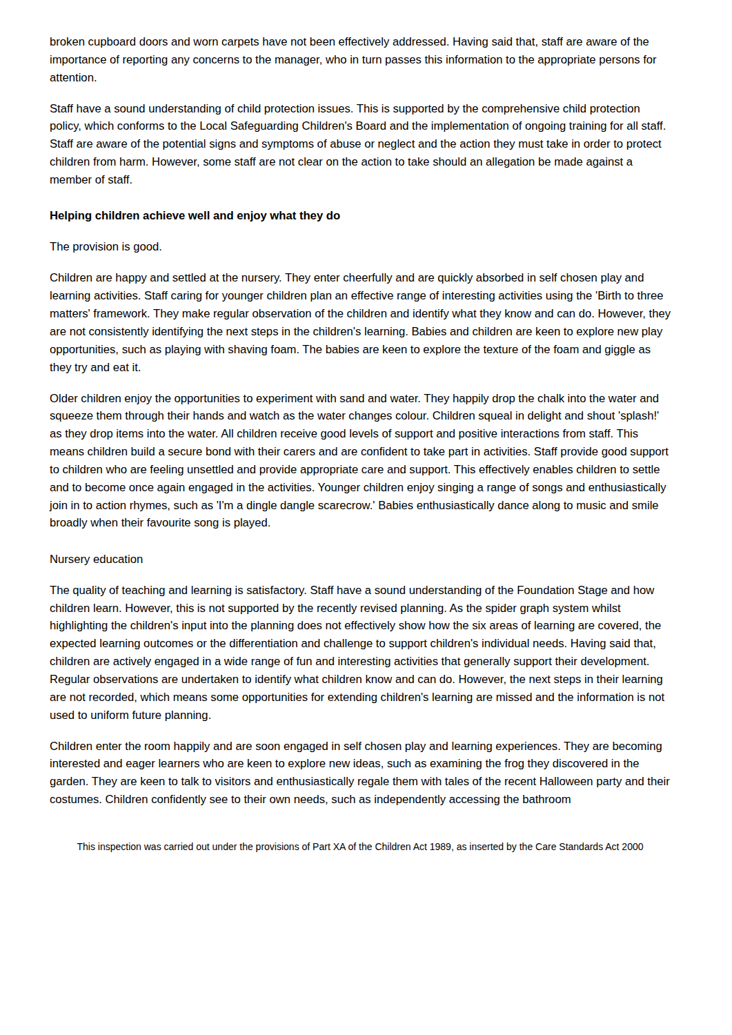broken cupboard doors and worn carpets have not been effectively addressed. Having said that, staff are aware of the importance of reporting any concerns to the manager, who in turn passes this information to the appropriate persons for attention.
Staff have a sound understanding of child protection issues. This is supported by the comprehensive child protection policy, which conforms to the Local Safeguarding Children's Board and the implementation of ongoing training for all staff. Staff are aware of the potential signs and symptoms of abuse or neglect and the action they must take in order to protect children from harm. However, some staff are not clear on the action to take should an allegation be made against a member of staff.
Helping children achieve well and enjoy what they do
The provision is good.
Children are happy and settled at the nursery. They enter cheerfully and are quickly absorbed in self chosen play and learning activities. Staff caring for younger children plan an effective range of interesting activities using the 'Birth to three matters' framework. They make regular observation of the children and identify what they know and can do. However, they are not consistently identifying the next steps in the children's learning. Babies and children are keen to explore new play opportunities, such as playing with shaving foam. The babies are keen to explore the texture of the foam and giggle as they try and eat it.
Older children enjoy the opportunities to experiment with sand and water. They happily drop the chalk into the water and squeeze them through their hands and watch as the water changes colour. Children squeal in delight and shout 'splash!' as they drop items into the water. All children receive good levels of support and positive interactions from staff. This means children build a secure bond with their carers and are confident to take part in activities. Staff provide good support to children who are feeling unsettled and provide appropriate care and support. This effectively enables children to settle and to become once again engaged in the activities. Younger children enjoy singing a range of songs and enthusiastically join in to action rhymes, such as 'I'm a dingle dangle scarecrow.' Babies enthusiastically dance along to music and smile broadly when their favourite song is played.
Nursery education
The quality of teaching and learning is satisfactory. Staff have a sound understanding of the Foundation Stage and how children learn. However, this is not supported by the recently revised planning. As the spider graph system whilst highlighting the children's input into the planning does not effectively show how the six areas of learning are covered, the expected learning outcomes or the differentiation and challenge to support children's individual needs. Having said that, children are actively engaged in a wide range of fun and interesting activities that generally support their development. Regular observations are undertaken to identify what children know and can do. However, the next steps in their learning are not recorded, which means some opportunities for extending children's learning are missed and the information is not used to uniform future planning.
Children enter the room happily and are soon engaged in self chosen play and learning experiences. They are becoming interested and eager learners who are keen to explore new ideas, such as examining the frog they discovered in the garden. They are keen to talk to visitors and enthusiastically regale them with tales of the recent Halloween party and their costumes. Children confidently see to their own needs, such as independently accessing the bathroom
This inspection was carried out under the provisions of Part XA of the Children Act 1989, as inserted by the Care Standards Act 2000